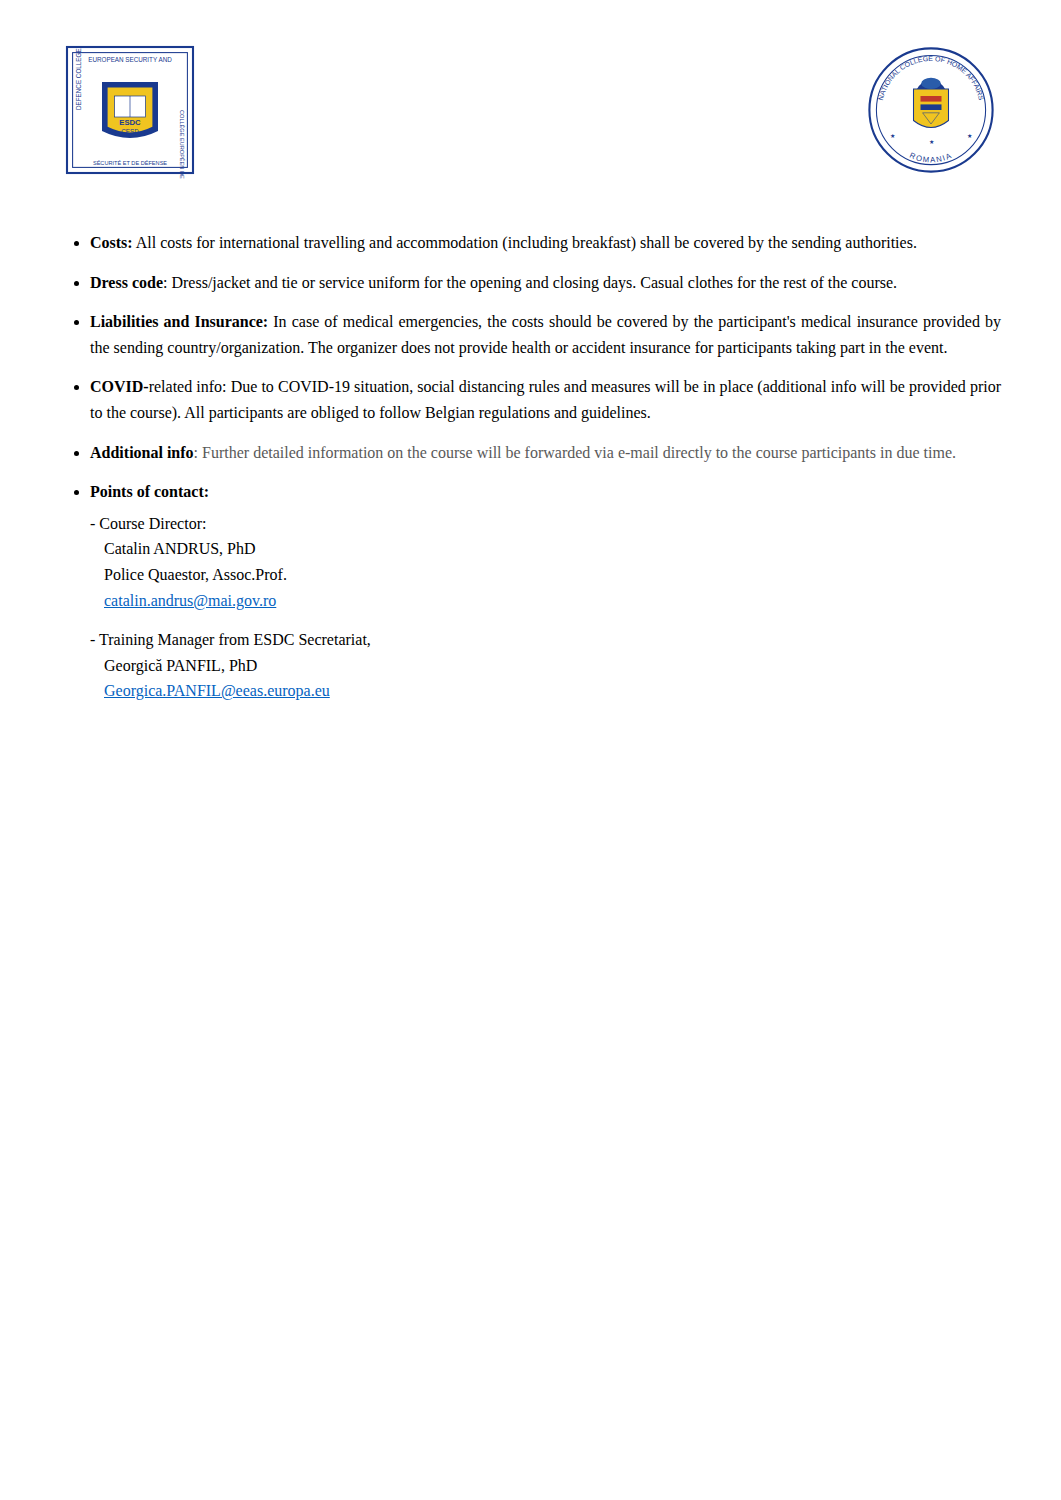EUROPEAN SECURITY AND DEFENCE COLLEGE SÉCURITÉ ET DE DÉFENSE COLLÈGE EUROPÉEN DE ESDC CESD
NATIONAL COLLEGE OF HOME AFFAIRS ROMANIA ★ ★ ★
Costs: All costs for international travelling and accommodation (including breakfast) shall be covered by the sending authorities.
Dress code: Dress/jacket and tie or service uniform for the opening and closing days. Casual clothes for the rest of the course.
Liabilities and Insurance: In case of medical emergencies, the costs should be covered by the participant's medical insurance provided by the sending country/organization. The organizer does not provide health or accident insurance for participants taking part in the event.
COVID-related info: Due to COVID-19 situation, social distancing rules and measures will be in place (additional info will be provided prior to the course). All participants are obliged to follow Belgian regulations and guidelines.
Additional info: Further detailed information on the course will be forwarded via e-mail directly to the course participants in due time.
Points of contact:
- Course Director:
Catalin ANDRUS, PhD
Police Quaestor, Assoc.Prof.
catalin.andrus@mai.gov.ro
- Training Manager from ESDC Secretariat,
Georgică PANFIL, PhD
Georgica.PANFIL@eeas.europa.eu